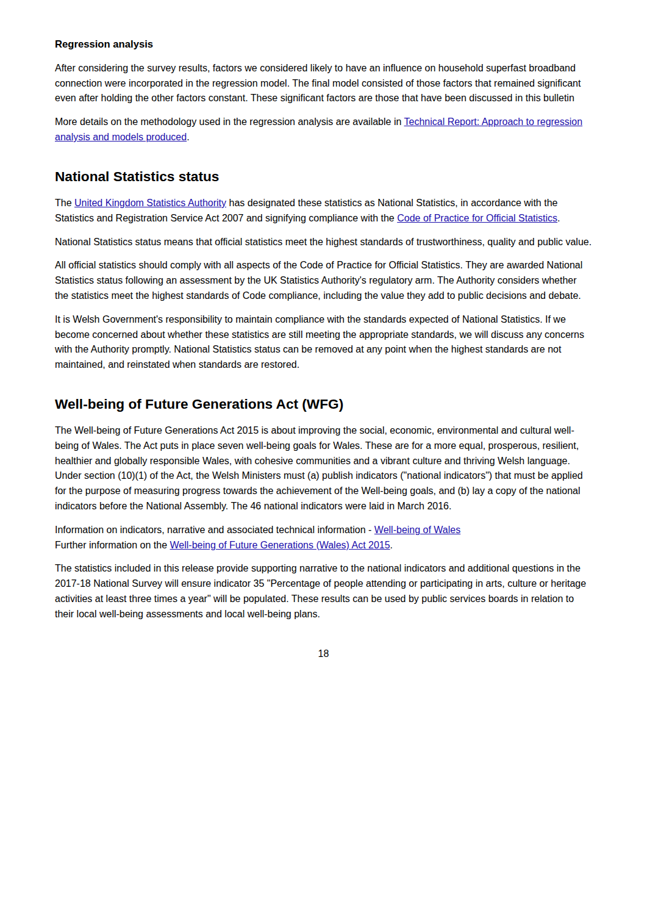Regression analysis
After considering the survey results, factors we considered likely to have an influence on household superfast broadband connection were incorporated in the regression model. The final model consisted of those factors that remained significant even after holding the other factors constant. These significant factors are those that have been discussed in this bulletin
More details on the methodology used in the regression analysis are available in Technical Report: Approach to regression analysis and models produced.
National Statistics status
The United Kingdom Statistics Authority has designated these statistics as National Statistics, in accordance with the Statistics and Registration Service Act 2007 and signifying compliance with the Code of Practice for Official Statistics.
National Statistics status means that official statistics meet the highest standards of trustworthiness, quality and public value.
All official statistics should comply with all aspects of the Code of Practice for Official Statistics. They are awarded National Statistics status following an assessment by the UK Statistics Authority's regulatory arm. The Authority considers whether the statistics meet the highest standards of Code compliance, including the value they add to public decisions and debate.
It is Welsh Government's responsibility to maintain compliance with the standards expected of National Statistics. If we become concerned about whether these statistics are still meeting the appropriate standards, we will discuss any concerns with the Authority promptly. National Statistics status can be removed at any point when the highest standards are not maintained, and reinstated when standards are restored.
Well-being of Future Generations Act (WFG)
The Well-being of Future Generations Act 2015 is about improving the social, economic, environmental and cultural well-being of Wales. The Act puts in place seven well-being goals for Wales. These are for a more equal, prosperous, resilient, healthier and globally responsible Wales, with cohesive communities and a vibrant culture and thriving Welsh language. Under section (10)(1) of the Act, the Welsh Ministers must (a) publish indicators ("national indicators") that must be applied for the purpose of measuring progress towards the achievement of the Well-being goals, and (b) lay a copy of the national indicators before the National Assembly. The 46 national indicators were laid in March 2016.
Information on indicators, narrative and associated technical information - Well-being of Wales
Further information on the Well-being of Future Generations (Wales) Act 2015.
The statistics included in this release provide supporting narrative to the national indicators and additional questions in the 2017-18 National Survey will ensure indicator 35 "Percentage of people attending or participating in arts, culture or heritage activities at least three times a year" will be populated. These results can be used by public services boards in relation to their local well-being assessments and local well-being plans.
18